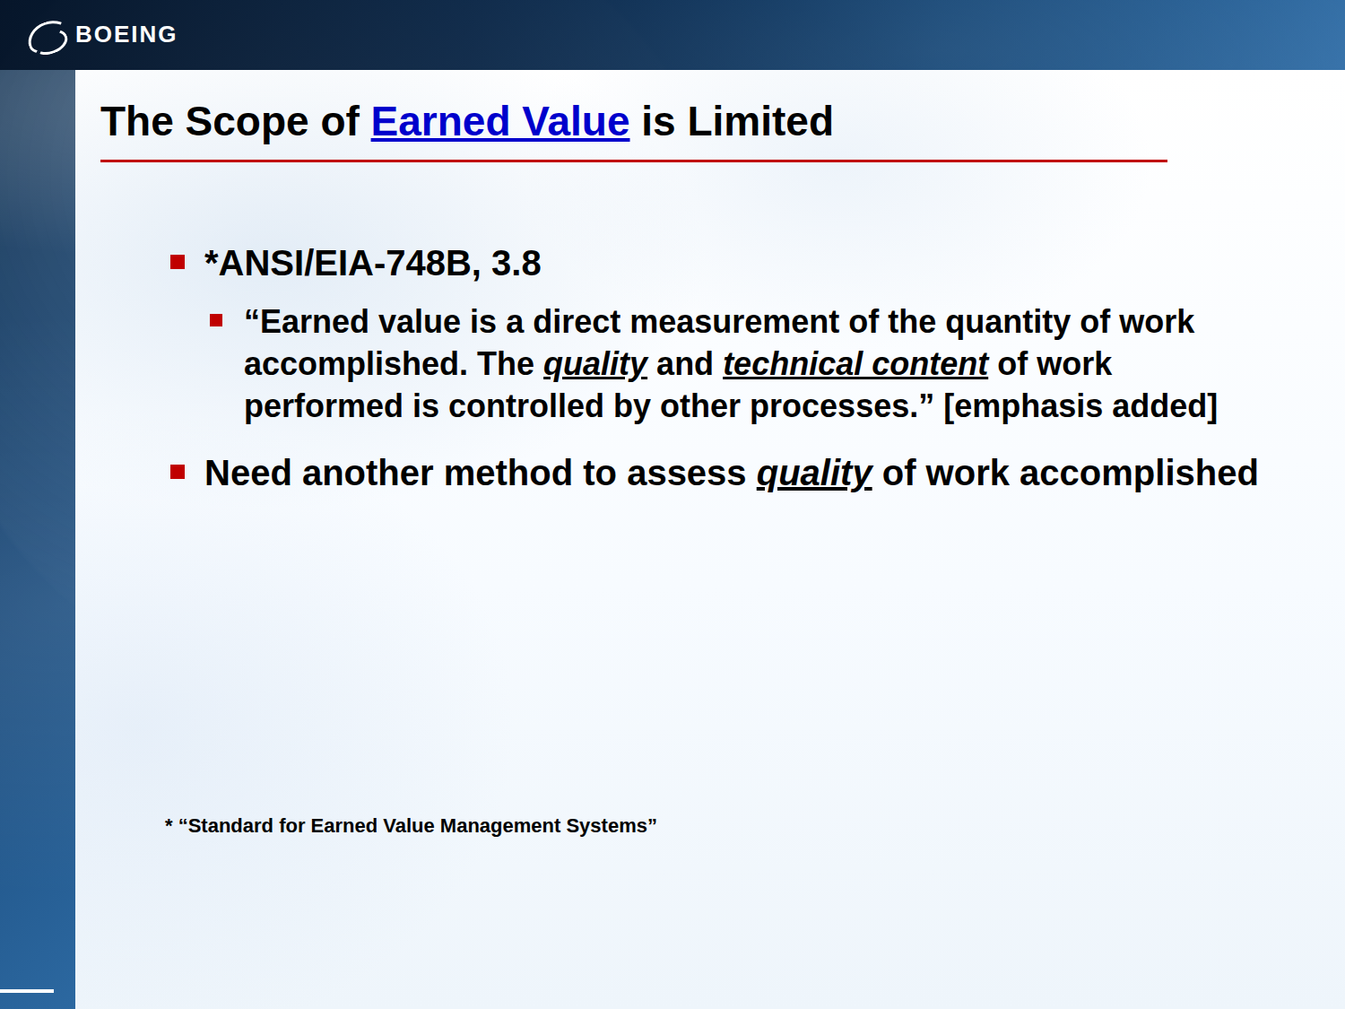BOEING
The Scope of Earned Value is Limited
*ANSI/EIA-748B, 3.8
“Earned value is a direct measurement of the quantity of work accomplished. The quality and technical content of work performed is controlled by other processes.” [emphasis added]
Need another method to assess quality of work accomplished
* “Standard for Earned Value Management Systems”